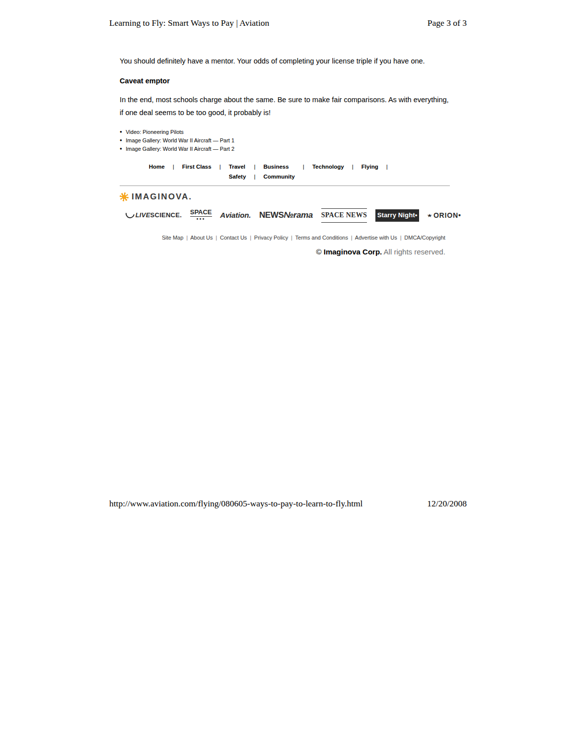Learning to Fly: Smart Ways to Pay | Aviation
Page 3 of 3
You should definitely have a mentor. Your odds of completing your license triple if you have one.
Caveat emptor
In the end, most schools charge about the same. Be sure to make fair comparisons. As with everything, if one deal seems to be too good, it probably is!
Video: Pioneering Pilots
Image Gallery: World War II Aircraft — Part 1
Image Gallery: World War II Aircraft — Part 2
| Home | / | First Class | / | Travel | / | Business | / | Technology | / | Flying | / |
| | | | | Safety | / | Community | | | | | |
IMAGINOVA.
LIVESCIENCE. SPACE ••• Aviation. NEWS№rama SPACE NEWS Starry Night• ⋆ORION•
Site Map | About Us | Contact Us | Privacy Policy | Terms and Conditions | Advertise with Us | DMCA/Copyright
© Imaginova Corp. All rights reserved.
http://www.aviation.com/flying/080605-ways-to-pay-to-learn-to-fly.html
12/20/2008